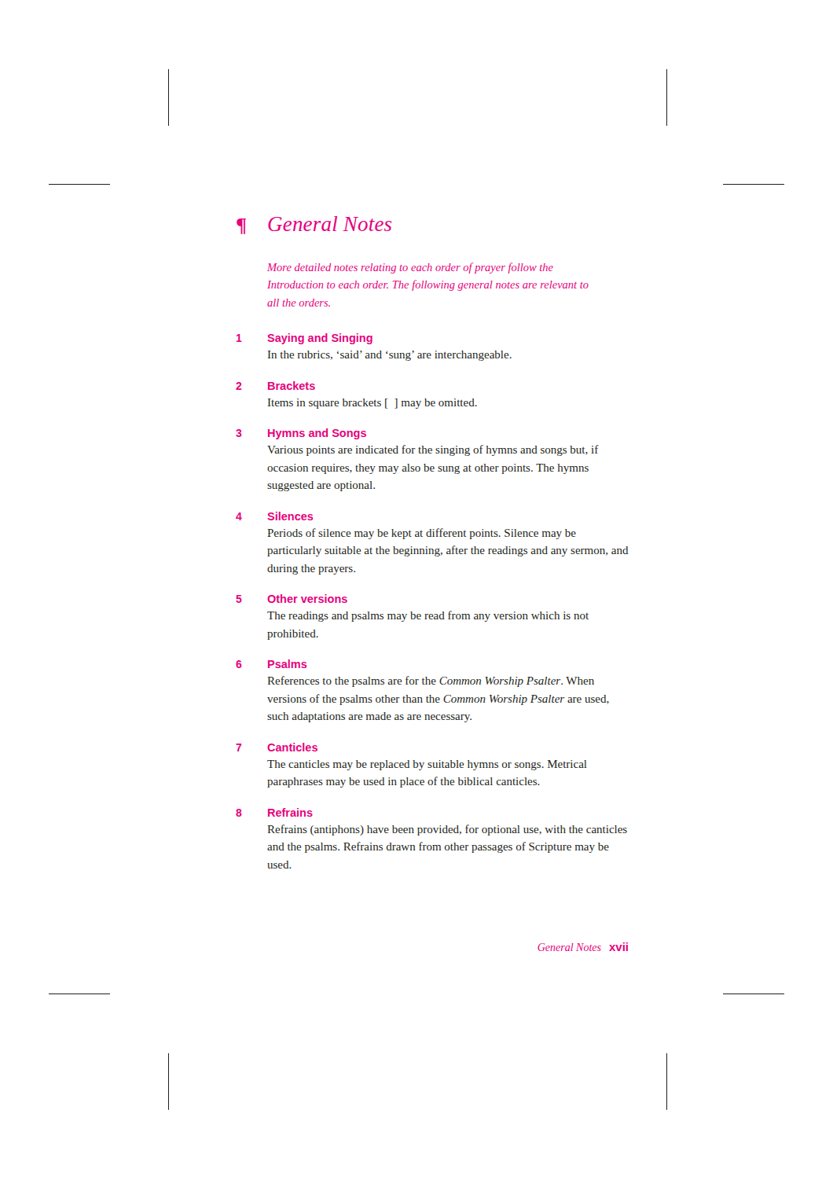¶
General Notes
More detailed notes relating to each order of prayer follow the Introduction to each order. The following general notes are relevant to all the orders.
1 Saying and Singing
In the rubrics, ‘said’ and ‘sung’ are interchangeable.
2 Brackets
Items in square brackets [ ] may be omitted.
3 Hymns and Songs
Various points are indicated for the singing of hymns and songs but, if occasion requires, they may also be sung at other points. The hymns suggested are optional.
4 Silences
Periods of silence may be kept at different points. Silence may be particularly suitable at the beginning, after the readings and any sermon, and during the prayers.
5 Other versions
The readings and psalms may be read from any version which is not prohibited.
6 Psalms
References to the psalms are for the Common Worship Psalter. When versions of the psalms other than the Common Worship Psalter are used, such adaptations are made as are necessary.
7 Canticles
The canticles may be replaced by suitable hymns or songs. Metrical paraphrases may be used in place of the biblical canticles.
8 Refrains
Refrains (antiphons) have been provided, for optional use, with the canticles and the psalms. Refrains drawn from other passages of Scripture may be used.
General Notes xvii